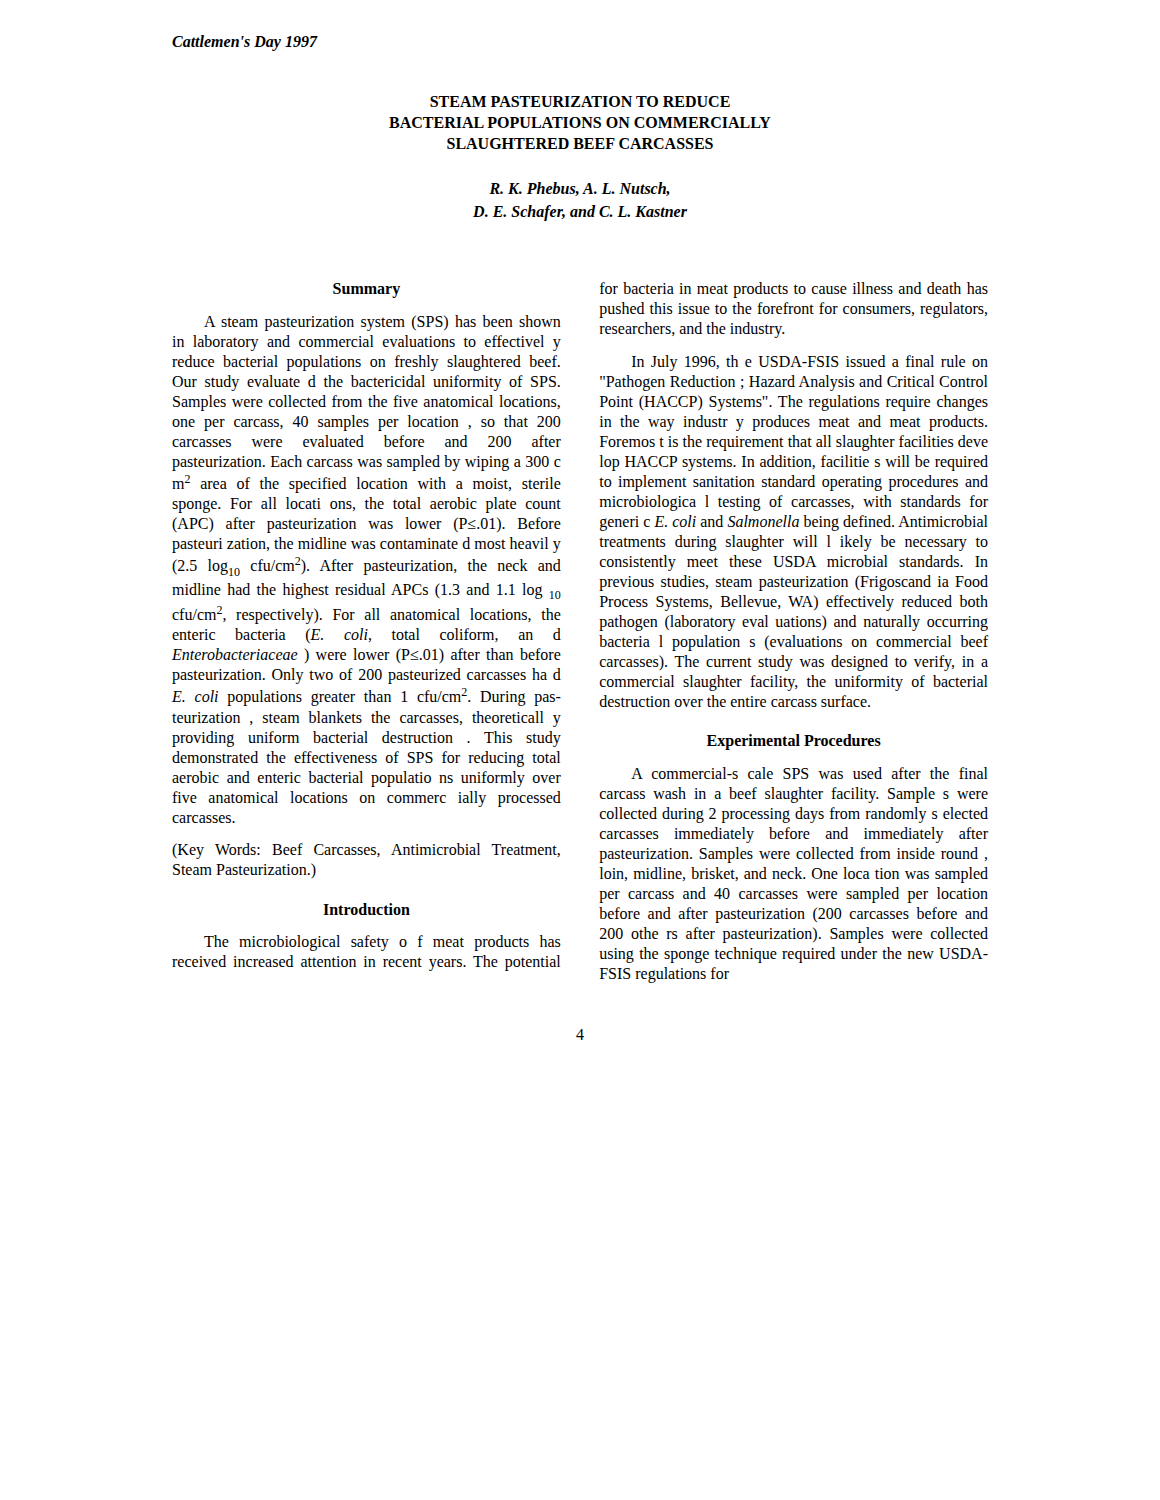Cattlemen's Day 1997
Steam Pasteurization to Reduce
Bacterial Populations on Commercially
Slaughtered Beef Carcasses
R. K. Phebus, A. L. Nutsch,
D. E. Schafer, and C. L. Kastner
Summary
A steam pasteurization system (SPS) has been shown in laboratory and commercial evaluations to effectivel y reduce bacterial popu­lations on freshly slaughtered beef. Our study evaluate d the bactericidal uniformity of SPS. Samples were collected from the five anatom­ical locations, one per carcass, 40 samples per location , so that 200 carcasses were evaluated before and 200 after pasteurization. Each carcass was sampled by wiping a 300 c m2 area of the specified location with a moist, sterile sponge. For all locati ons, the total aerobic plate count (APC) after pasteurization was lower (P≤.01). Before pasteuri zation, the midline was contaminate d most heavil y (2.5 log10 cfu/cm2). After pasteurization, the neck and midline had the highest residual APCs (1.3 and 1.1 log 10 cfu/cm2, respectively). For all anatomical locations, the enteric bacteria (E. coli, total coliform, an d Enterobacteriaceae ) were lower (P≤.01) after than before pasteurization. Only two of 200 pasteurized carcasses ha d E. coli populations greater than 1 cfu/cm2. During pas­teurization , steam blankets the carcasses, theoreticall y providing uniform bacterial de­struction . This study demonstrated the effec­tiveness of SPS for reducing total aerobic and enteric bacterial populatio ns uniformly over five anatomical locations on commerc ially processed carcasses.
(Key Words: Beef Carcasses, Antimicrobial Treatment, Steam Pasteurization.)
Introduction
The microbiological safety o f meat products has received increased attention in recent years. The potential for bacteria in meat products to cause illness and death has pushed this issue to the forefront for consumers, regulators, re­searchers, and the industry.
In July 1996, th e USDA-FSIS issued a final rule on "Pathogen Reduction ; Hazard Analysis and Critical Control Point (HACCP) Systems". The regulations require changes in the way industr y produces meat and meat products. Foremos t is the requirement that all slaughter facilities deve lop HACCP systems. In addition, facilitie s will be required to implement sanita­tion standard operating procedures and microbiologica l testing of carcasses, with stan­dards for generi c E. coli and Salmonella being defined. Antimicrobial treatments during slaughter will l ikely be necessary to consistently meet these USDA microbial standards. In previous studies, steam pasteurization (Frigoscand ia Food Process Systems, Bellevue, WA) effectively reduced both pathogen (laboratory eval uations) and naturally occurring bacteria l population s (evaluations on commer­cial beef carcasses). The current study was designed to verify, in a commercial slaughter facility, the uniformity of bacterial destruction over the entire carcass surface.
Experimental Procedures
A commercial-s cale SPS was used after the final carcass wash in a beef slaughter facility. Sample s were collected during 2 processing days from randomly s elected carcasses immedi­ately before and immediately after pasteuriza­tion. Samples were collected from inside round , loin, midline, brisket, and neck. One loca tion was sampled per carcass and 40 car­casses were sampled per location before and after pasteurization (200 carcasses before and 200 othe rs after pasteurization). Samples were collected using the sponge technique required under the new USDA-FSIS regulations for
4